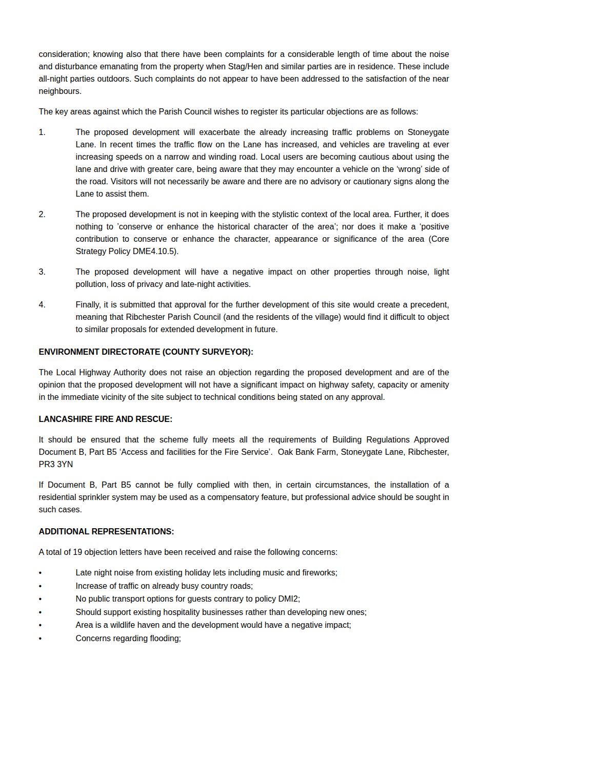consideration; knowing also that there have been complaints for a considerable length of time about the noise and disturbance emanating from the property when Stag/Hen and similar parties are in residence. These include all-night parties outdoors. Such complaints do not appear to have been addressed to the satisfaction of the near neighbours.
The key areas against which the Parish Council wishes to register its particular objections are as follows:
1. The proposed development will exacerbate the already increasing traffic problems on Stoneygate Lane. In recent times the traffic flow on the Lane has increased, and vehicles are traveling at ever increasing speeds on a narrow and winding road. Local users are becoming cautious about using the lane and drive with greater care, being aware that they may encounter a vehicle on the ‘wrong’ side of the road. Visitors will not necessarily be aware and there are no advisory or cautionary signs along the Lane to assist them.
2. The proposed development is not in keeping with the stylistic context of the local area. Further, it does nothing to ’conserve or enhance the historical character of the area’; nor does it make a ‘positive contribution to conserve or enhance the character, appearance or significance of the area (Core Strategy Policy DME4.10.5).
3. The proposed development will have a negative impact on other properties through noise, light pollution, loss of privacy and late-night activities.
4. Finally, it is submitted that approval for the further development of this site would create a precedent, meaning that Ribchester Parish Council (and the residents of the village) would find it difficult to object to similar proposals for extended development in future.
Environment Directorate (County Surveyor):
The Local Highway Authority does not raise an objection regarding the proposed development and are of the opinion that the proposed development will not have a significant impact on highway safety, capacity or amenity in the immediate vicinity of the site subject to technical conditions being stated on any approval.
Lancashire Fire and Rescue:
It should be ensured that the scheme fully meets all the requirements of Building Regulations Approved Document B, Part B5 ‘Access and facilities for the Fire Service’. Oak Bank Farm, Stoneygate Lane, Ribchester, PR3 3YN
If Document B, Part B5 cannot be fully complied with then, in certain circumstances, the installation of a residential sprinkler system may be used as a compensatory feature, but professional advice should be sought in such cases.
Additional Representations:
A total of 19 objection letters have been received and raise the following concerns:
•Late night noise from existing holiday lets including music and fireworks;
•Increase of traffic on already busy country roads;
•No public transport options for guests contrary to policy DMI2;
•Should support existing hospitality businesses rather than developing new ones;
•Area is a wildlife haven and the development would have a negative impact;
•Concerns regarding flooding;